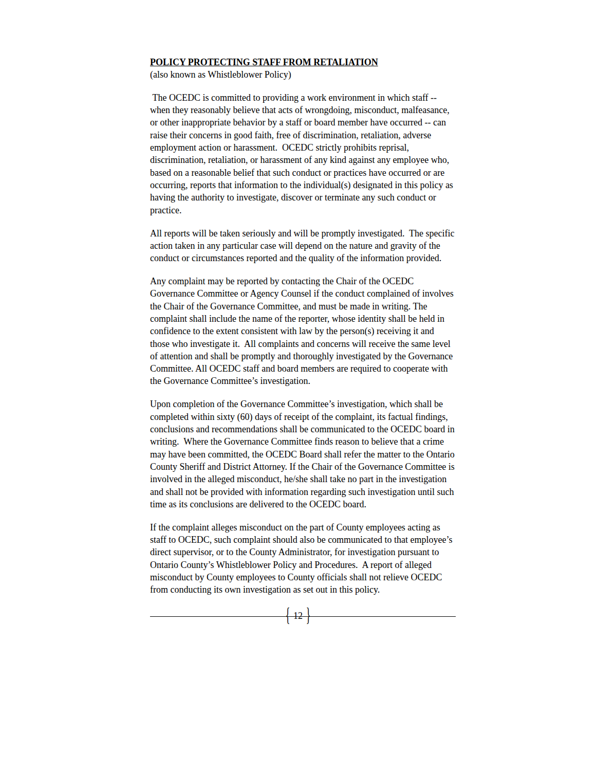POLICY PROTECTING STAFF FROM RETALIATION
(also known as Whistleblower Policy)
The OCEDC is committed to providing a work environment in which staff -- when they reasonably believe that acts of wrongdoing, misconduct, malfeasance, or other inappropriate behavior by a staff or board member have occurred -- can raise their concerns in good faith, free of discrimination, retaliation, adverse employment action or harassment. OCEDC strictly prohibits reprisal, discrimination, retaliation, or harassment of any kind against any employee who, based on a reasonable belief that such conduct or practices have occurred or are occurring, reports that information to the individual(s) designated in this policy as having the authority to investigate, discover or terminate any such conduct or practice.
All reports will be taken seriously and will be promptly investigated. The specific action taken in any particular case will depend on the nature and gravity of the conduct or circumstances reported and the quality of the information provided.
Any complaint may be reported by contacting the Chair of the OCEDC Governance Committee or Agency Counsel if the conduct complained of involves the Chair of the Governance Committee, and must be made in writing. The complaint shall include the name of the reporter, whose identity shall be held in confidence to the extent consistent with law by the person(s) receiving it and those who investigate it. All complaints and concerns will receive the same level of attention and shall be promptly and thoroughly investigated by the Governance Committee. All OCEDC staff and board members are required to cooperate with the Governance Committee’s investigation.
Upon completion of the Governance Committee’s investigation, which shall be completed within sixty (60) days of receipt of the complaint, its factual findings, conclusions and recommendations shall be communicated to the OCEDC board in writing. Where the Governance Committee finds reason to believe that a crime may have been committed, the OCEDC Board shall refer the matter to the Ontario County Sheriff and District Attorney. If the Chair of the Governance Committee is involved in the alleged misconduct, he/she shall take no part in the investigation and shall not be provided with information regarding such investigation until such time as its conclusions are delivered to the OCEDC board.
If the complaint alleges misconduct on the part of County employees acting as staff to OCEDC, such complaint should also be communicated to that employee’s direct supervisor, or to the County Administrator, for investigation pursuant to Ontario County’s Whistleblower Policy and Procedures. A report of alleged misconduct by County employees to County officials shall not relieve OCEDC from conducting its own investigation as set out in this policy.
{ 12 }